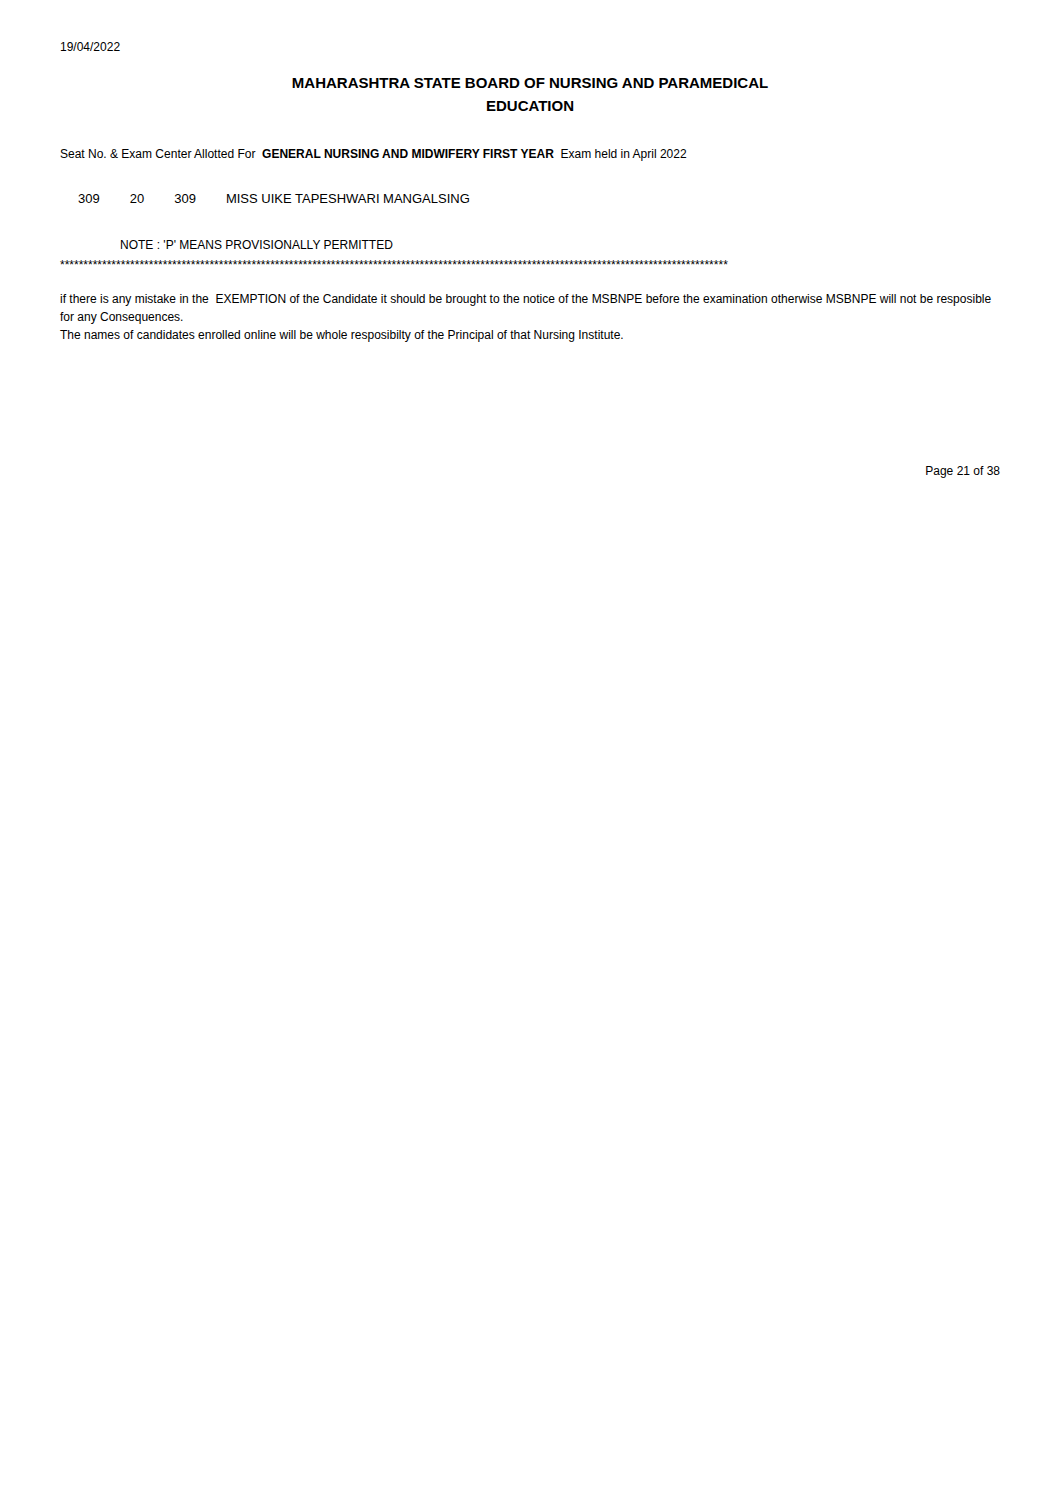19/04/2022
MAHARASHTRA STATE BOARD OF NURSING AND PARAMEDICAL
EDUCATION
Seat No. & Exam Center Allotted For GENERAL NURSING AND MIDWIFERY FIRST YEAR Exam held in April 2022
| 309 | 20 | 309 | MISS UIKE TAPESHWARI MANGALSING |
NOTE : 'P' MEANS PROVISIONALLY PERMITTED
***********************************************************************************************************************************************
if there is any mistake in the EXEMPTION of the Candidate it should be brought to the notice of the MSBNPE before the examination otherwise MSBNPE will not be resposible for any Consequences.
The names of candidates enrolled online will be whole resposibilty of the Principal of that Nursing Institute.
Page 21 of 38